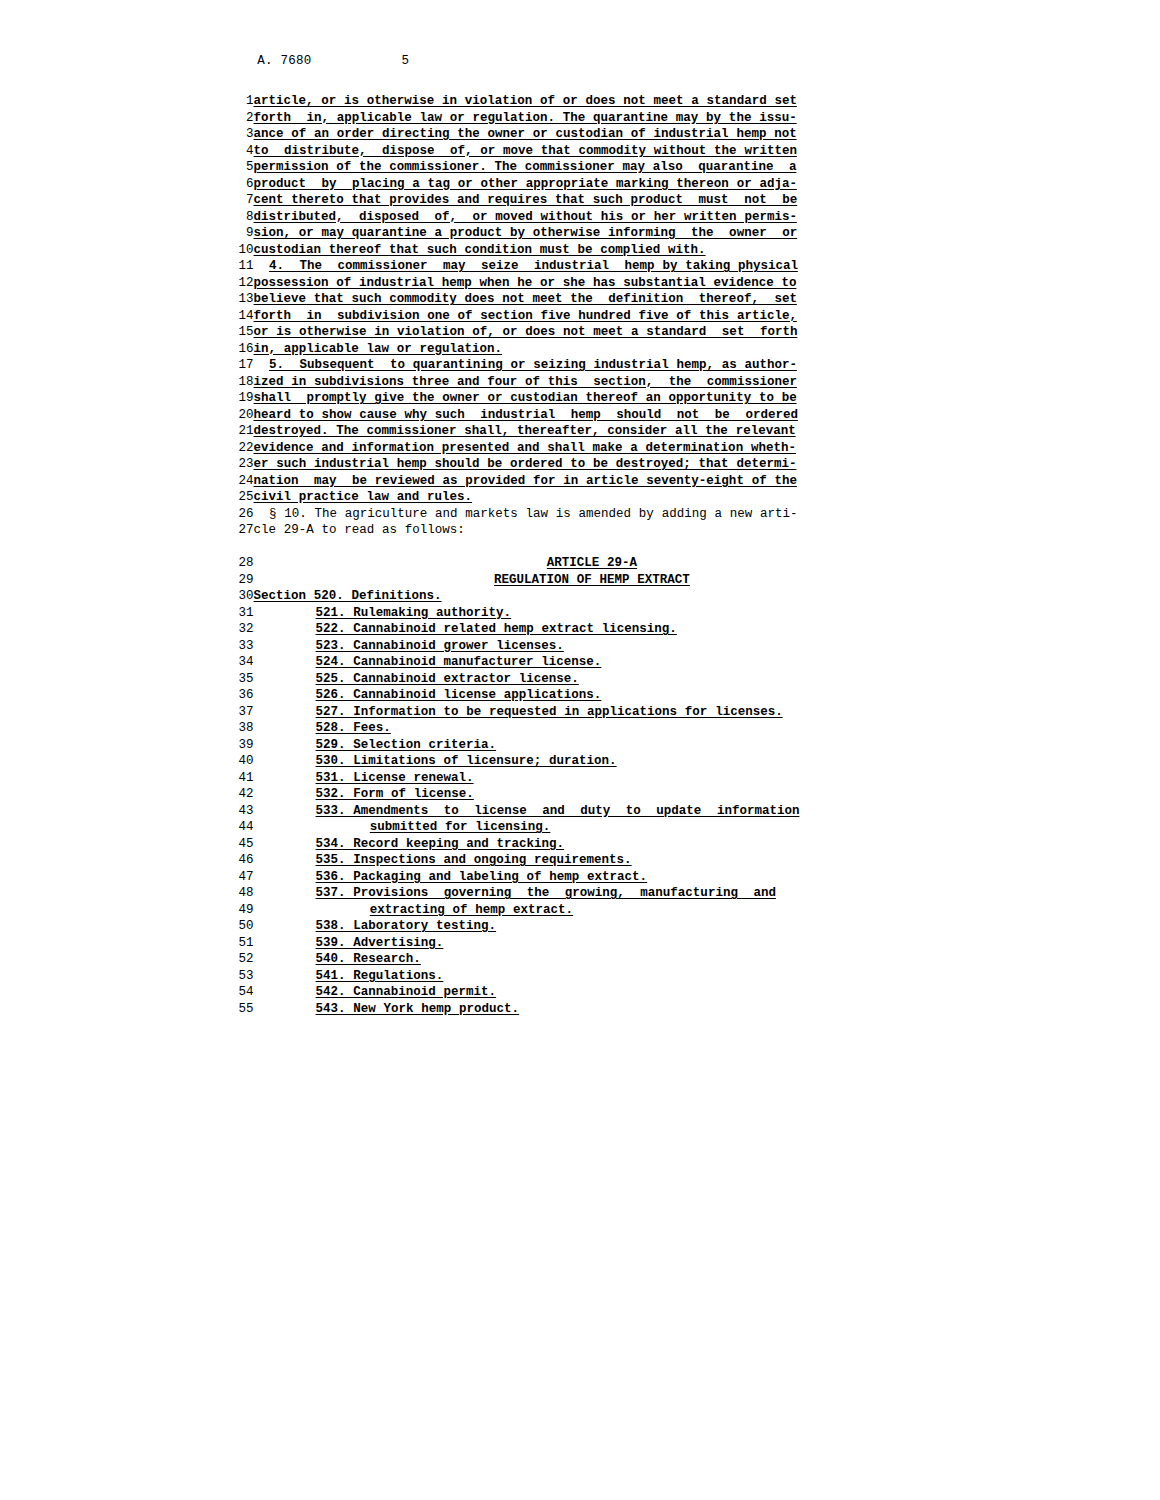A. 7680 5
| 1 | article, or is otherwise in violation of or does not meet a standard set |
| 2 | forth in, applicable law or regulation. The quarantine may by the issu- |
| 3 | ance of an order directing the owner or custodian of industrial hemp not |
| 4 | to distribute, dispose of, or move that commodity without the written |
| 5 | permission of the commissioner. The commissioner may also quarantine a |
| 6 | product by placing a tag or other appropriate marking thereon or adja- |
| 7 | cent thereto that provides and requires that such product must not be |
| 8 | distributed, disposed of, or moved without his or her written permis- |
| 9 | sion, or may quarantine a product by otherwise informing the owner or |
| 10 | custodian thereof that such condition must be complied with. |
| 11 | 4. The commissioner may seize industrial hemp by taking physical |
| 12 | possession of industrial hemp when he or she has substantial evidence to |
| 13 | believe that such commodity does not meet the definition thereof, set |
| 14 | forth in subdivision one of section five hundred five of this article, |
| 15 | or is otherwise in violation of, or does not meet a standard set forth |
| 16 | in, applicable law or regulation. |
| 17 | 5. Subsequent to quarantining or seizing industrial hemp, as author- |
| 18 | ized in subdivisions three and four of this section, the commissioner |
| 19 | shall promptly give the owner or custodian thereof an opportunity to be |
| 20 | heard to show cause why such industrial hemp should not be ordered |
| 21 | destroyed. The commissioner shall, thereafter, consider all the relevant |
| 22 | evidence and information presented and shall make a determination wheth- |
| 23 | er such industrial hemp should be ordered to be destroyed; that determi- |
| 24 | nation may be reviewed as provided for in article seventy-eight of the |
| 25 | civil practice law and rules. |
| 26 | § 10. The agriculture and markets law is amended by adding a new arti- |
| 27 | cle 29-A to read as follows: |
| 28 | ARTICLE 29-A |
| 29 | REGULATION OF HEMP EXTRACT |
| 30 | Section 520. Definitions. |
| 31 | 521. Rulemaking authority. |
| 32 | 522. Cannabinoid related hemp extract licensing. |
| 33 | 523. Cannabinoid grower licenses. |
| 34 | 524. Cannabinoid manufacturer license. |
| 35 | 525. Cannabinoid extractor license. |
| 36 | 526. Cannabinoid license applications. |
| 37 | 527. Information to be requested in applications for licenses. |
| 38 | 528. Fees. |
| 39 | 529. Selection criteria. |
| 40 | 530. Limitations of licensure; duration. |
| 41 | 531. License renewal. |
| 42 | 532. Form of license. |
| 43 | 533. Amendments to license and duty to update information |
| 44 | submitted for licensing. |
| 45 | 534. Record keeping and tracking. |
| 46 | 535. Inspections and ongoing requirements. |
| 47 | 536. Packaging and labeling of hemp extract. |
| 48 | 537. Provisions governing the growing, manufacturing and |
| 49 | extracting of hemp extract. |
| 50 | 538. Laboratory testing. |
| 51 | 539. Advertising. |
| 52 | 540. Research. |
| 53 | 541. Regulations. |
| 54 | 542. Cannabinoid permit. |
| 55 | 543. New York hemp product. |